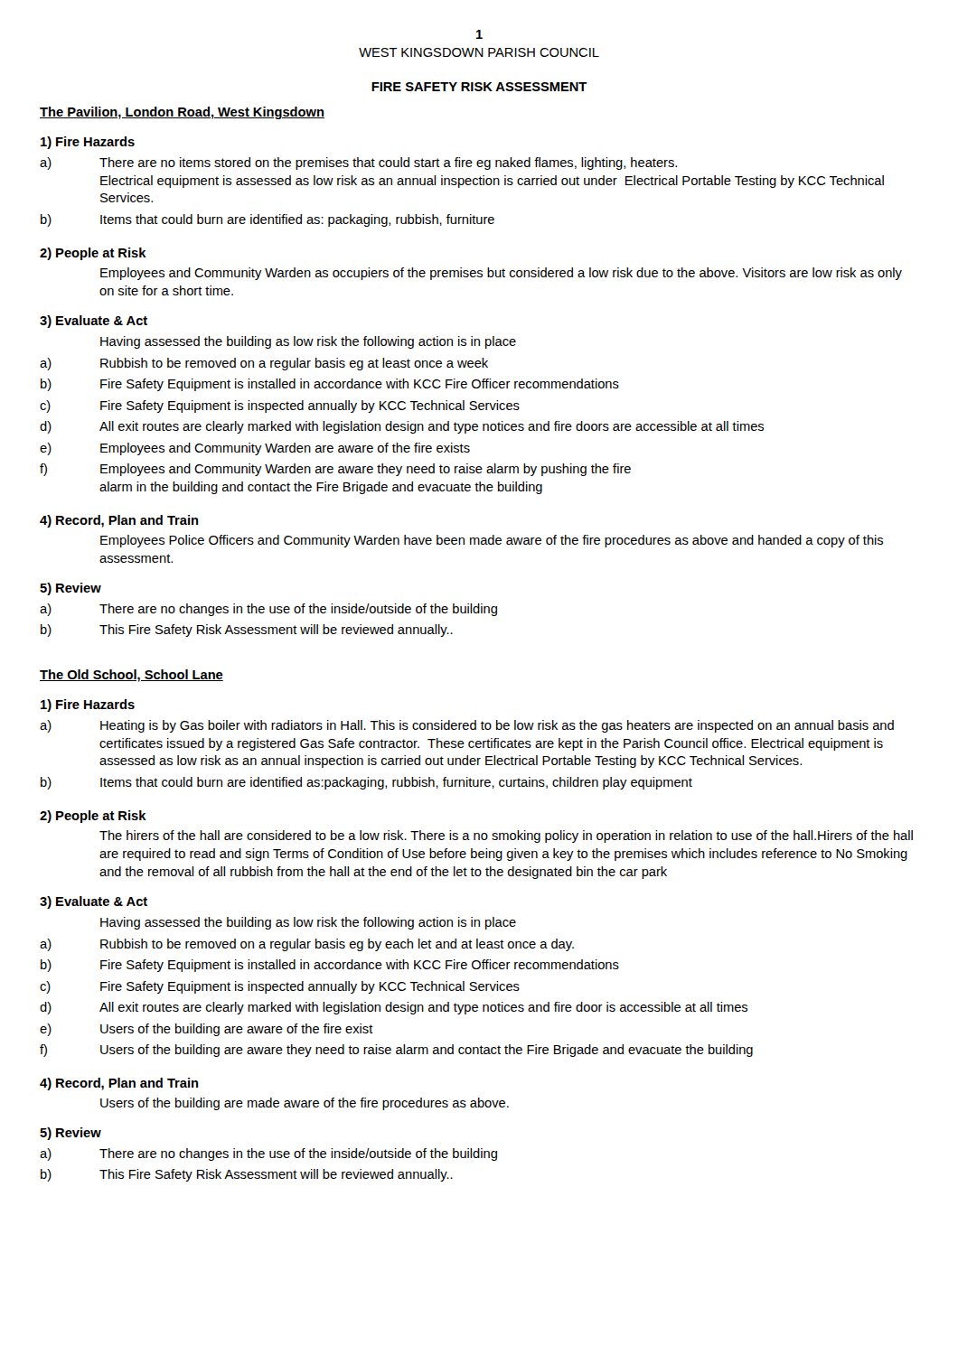1
WEST KINGSDOWN PARISH COUNCIL
FIRE SAFETY RISK ASSESSMENT
The Pavilion, London Road, West Kingsdown
1) Fire Hazards
| a) | There are no items stored on the premises that could start a fire eg naked flames, lighting, heaters. Electrical equipment is assessed as low risk as an annual inspection is carried out under Electrical Portable Testing by KCC Technical Services. |
| b) | Items that could burn are identified as: packaging, rubbish, furniture |
2) People at Risk
Employees and Community Warden as occupiers of the premises but considered a low risk due to the above. Visitors are low risk as only on site for a short time.
3) Evaluate & Act
Having assessed the building as low risk the following action is in place
| a) | Rubbish to be removed on a regular basis eg at least once a week |
| b) | Fire Safety Equipment is installed in accordance with KCC Fire Officer recommendations |
| c) | Fire Safety Equipment is inspected annually by KCC Technical Services |
| d) | All exit routes are clearly marked with legislation design and type notices and fire doors are accessible at all times |
| e) | Employees and Community Warden are aware of the fire exists |
| f) | Employees and Community Warden are aware they need to raise alarm by pushing the fire alarm in the building and contact the Fire Brigade and evacuate the building |
4) Record, Plan and Train
Employees Police Officers and Community Warden have been made aware of the fire procedures as above and handed a copy of this assessment.
5) Review
| a) | There are no changes in the use of the inside/outside of the building |
| b) | This Fire Safety Risk Assessment will be reviewed annually.. |
The Old School, School Lane
1) Fire Hazards
| a) | Heating is by Gas boiler with radiators in Hall. This is considered to be low risk as the gas heaters are inspected on an annual basis and certificates issued by a registered Gas Safe contractor. These certificates are kept in the Parish Council office. Electrical equipment is assessed as low risk as an annual inspection is carried out under Electrical Portable Testing by KCC Technical Services. |
| b) | Items that could burn are identified as:packaging, rubbish, furniture, curtains, children play equipment |
2) People at Risk
The hirers of the hall are considered to be a low risk. There is a no smoking policy in operation in relation to use of the hall.Hirers of the hall are required to read and sign Terms of Condition of Use before being given a key to the premises which includes reference to No Smoking and the removal of all rubbish from the hall at the end of the let to the designated bin the car park
3) Evaluate & Act
Having assessed the building as low risk the following action is in place
| a) | Rubbish to be removed on a regular basis eg by each let and at least once a day. |
| b) | Fire Safety Equipment is installed in accordance with KCC Fire Officer recommendations |
| c) | Fire Safety Equipment is inspected annually by KCC Technical Services |
| d) | All exit routes are clearly marked with legislation design and type notices and fire door is accessible at all times |
| e) | Users of the building are aware of the fire exist |
| f) | Users of the building are aware they need to raise alarm and contact the Fire Brigade and evacuate the building |
4) Record, Plan and Train
Users of the building are made aware of the fire procedures as above.
5) Review
| a) | There are no changes in the use of the inside/outside of the building |
| b) | This Fire Safety Risk Assessment will be reviewed annually.. |